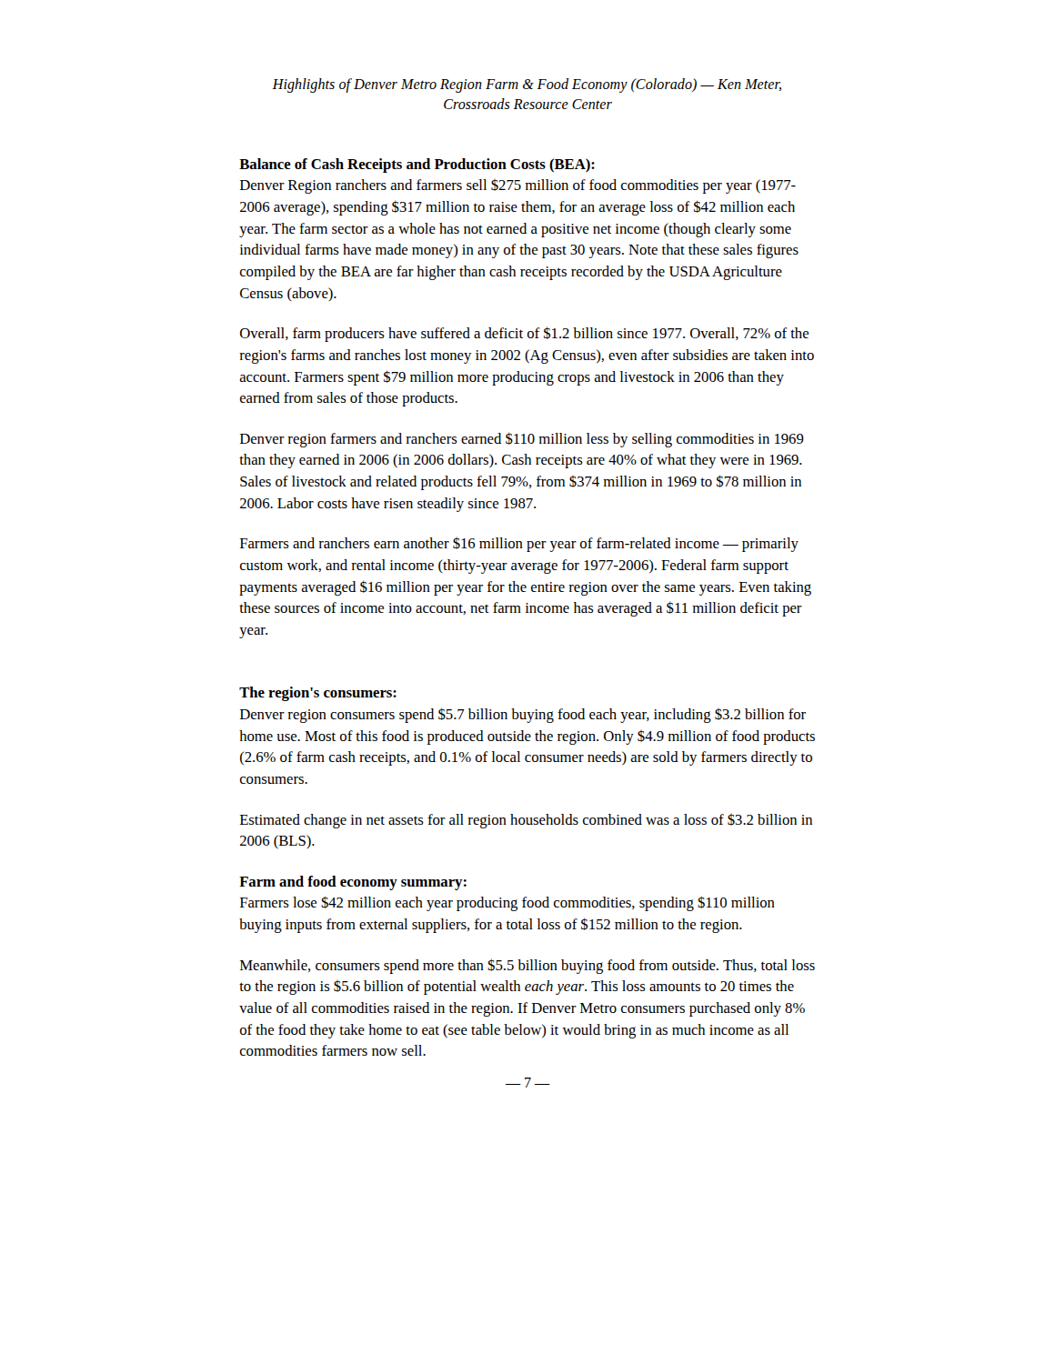Highlights of Denver Metro Region Farm & Food Economy (Colorado) — Ken Meter, Crossroads Resource Center
Balance of Cash Receipts and Production Costs (BEA):
Denver Region ranchers and farmers sell $275 million of food commodities per year (1977-2006 average), spending $317 million to raise them, for an average loss of $42 million each year. The farm sector as a whole has not earned a positive net income (though clearly some individual farms have made money) in any of the past 30 years. Note that these sales figures compiled by the BEA are far higher than cash receipts recorded by the USDA Agriculture Census (above).
Overall, farm producers have suffered a deficit of $1.2 billion since 1977. Overall, 72% of the region's farms and ranches lost money in 2002 (Ag Census), even after subsidies are taken into account. Farmers spent $79 million more producing crops and livestock in 2006 than they earned from sales of those products.
Denver region farmers and ranchers earned $110 million less by selling commodities in 1969 than they earned in 2006 (in 2006 dollars). Cash receipts are 40% of what they were in 1969. Sales of livestock and related products fell 79%, from $374 million in 1969 to $78 million in 2006. Labor costs have risen steadily since 1987.
Farmers and ranchers earn another $16 million per year of farm-related income — primarily custom work, and rental income (thirty-year average for 1977-2006). Federal farm support payments averaged $16 million per year for the entire region over the same years. Even taking these sources of income into account, net farm income has averaged a $11 million deficit per year.
The region's consumers:
Denver region consumers spend $5.7 billion buying food each year, including $3.2 billion for home use. Most of this food is produced outside the region. Only $4.9 million of food products (2.6% of farm cash receipts, and 0.1% of local consumer needs) are sold by farmers directly to consumers.
Estimated change in net assets for all region households combined was a loss of $3.2 billion in 2006 (BLS).
Farm and food economy summary:
Farmers lose $42 million each year producing food commodities, spending $110 million buying inputs from external suppliers, for a total loss of $152 million to the region.
Meanwhile, consumers spend more than $5.5 billion buying food from outside. Thus, total loss to the region is $5.6 billion of potential wealth each year. This loss amounts to 20 times the value of all commodities raised in the region. If Denver Metro consumers purchased only 8% of the food they take home to eat (see table below) it would bring in as much income as all commodities farmers now sell.
— 7 —